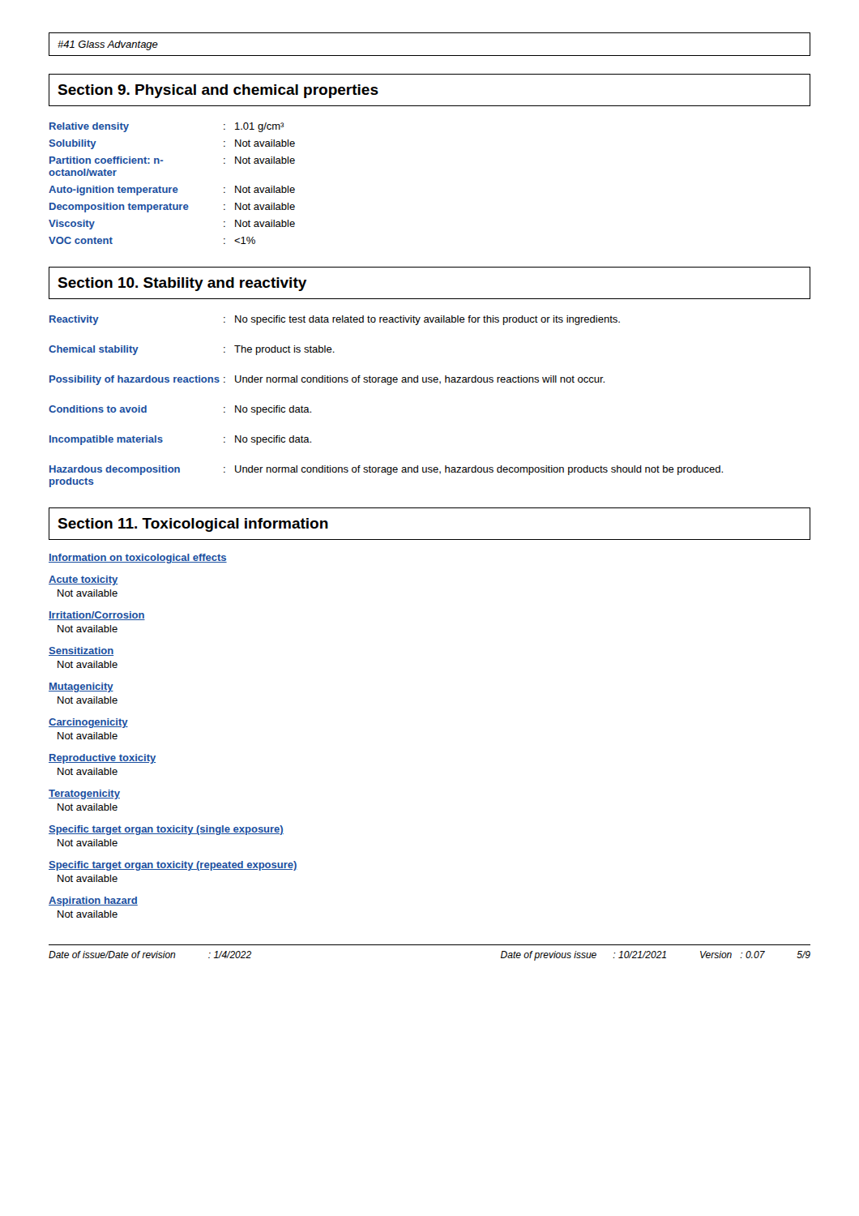#41 Glass Advantage
Section 9. Physical and chemical properties
| Relative density | : | 1.01 g/cm³ |
| Solubility | : | Not available |
| Partition coefficient: n-octanol/water | : | Not available |
| Auto-ignition temperature | : | Not available |
| Decomposition temperature | : | Not available |
| Viscosity | : | Not available |
| VOC content | : | <1% |
Section 10. Stability and reactivity
| Reactivity | : | No specific test data related to reactivity available for this product or its ingredients. |
| Chemical stability | : | The product is stable. |
| Possibility of hazardous reactions | : | Under normal conditions of storage and use, hazardous reactions will not occur. |
| Conditions to avoid | : | No specific data. |
| Incompatible materials | : | No specific data. |
| Hazardous decomposition products | : | Under normal conditions of storage and use, hazardous decomposition products should not be produced. |
Section 11. Toxicological information
Information on toxicological effects
Acute toxicity
Not available
Irritation/Corrosion
Not available
Sensitization
Not available
Mutagenicity
Not available
Carcinogenicity
Not available
Reproductive toxicity
Not available
Teratogenicity
Not available
Specific target organ toxicity (single exposure)
Not available
Specific target organ toxicity (repeated exposure)
Not available
Aspiration hazard
Not available
Date of issue/Date of revision : 1/4/2022 Date of previous issue : 10/21/2021 Version : 0.07 5/9